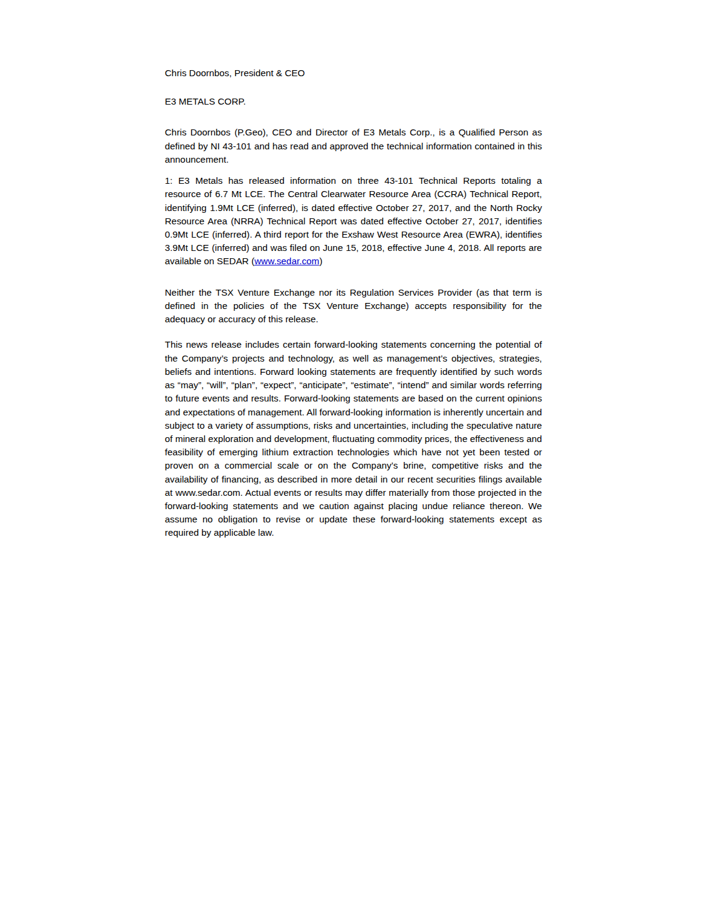Chris Doornbos, President & CEO
E3 METALS CORP.
Chris Doornbos (P.Geo), CEO and Director of E3 Metals Corp., is a Qualified Person as defined by NI 43-101 and has read and approved the technical information contained in this announcement.
1: E3 Metals has released information on three 43-101 Technical Reports totaling a resource of 6.7 Mt LCE. The Central Clearwater Resource Area (CCRA) Technical Report, identifying 1.9Mt LCE (inferred), is dated effective October 27, 2017, and the North Rocky Resource Area (NRRA) Technical Report was dated effective October 27, 2017, identifies 0.9Mt LCE (inferred). A third report for the Exshaw West Resource Area (EWRA), identifies 3.9Mt LCE (inferred) and was filed on June 15, 2018, effective June 4, 2018. All reports are available on SEDAR (www.sedar.com)
Neither the TSX Venture Exchange nor its Regulation Services Provider (as that term is defined in the policies of the TSX Venture Exchange) accepts responsibility for the adequacy or accuracy of this release.
This news release includes certain forward-looking statements concerning the potential of the Company’s projects and technology, as well as management’s objectives, strategies, beliefs and intentions. Forward looking statements are frequently identified by such words as “may”, “will”, “plan”, “expect”, “anticipate”, “estimate”, “intend” and similar words referring to future events and results. Forward-looking statements are based on the current opinions and expectations of management. All forward-looking information is inherently uncertain and subject to a variety of assumptions, risks and uncertainties, including the speculative nature of mineral exploration and development, fluctuating commodity prices, the effectiveness and feasibility of emerging lithium extraction technologies which have not yet been tested or proven on a commercial scale or on the Company’s brine, competitive risks and the availability of financing, as described in more detail in our recent securities filings available at www.sedar.com. Actual events or results may differ materially from those projected in the forward-looking statements and we caution against placing undue reliance thereon. We assume no obligation to revise or update these forward-looking statements except as required by applicable law.